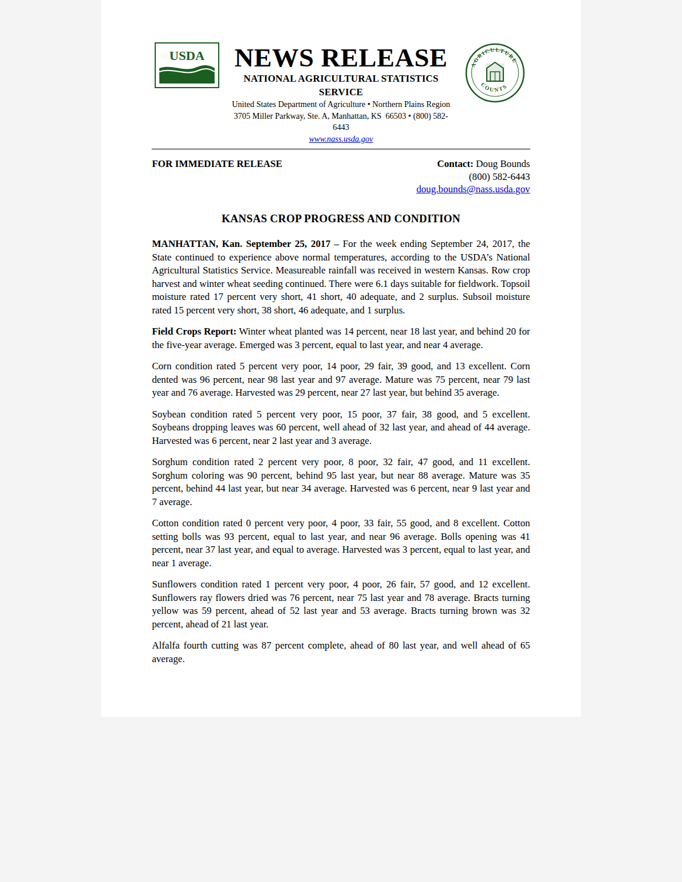USDA
NEWS RELEASE
NATIONAL AGRICULTURAL STATISTICS SERVICE
United States Department of Agriculture • Northern Plains Region
3705 Miller Parkway, Ste. A, Manhattan, KS 66503 • (800) 582-6443
www.nass.usda.gov
AGRICULTURE COUNTS
FOR IMMEDIATE RELEASE
Contact: Doug Bounds
(800) 582-6443
doug.bounds@nass.usda.gov
KANSAS CROP PROGRESS AND CONDITION
MANHATTAN, Kan. September 25, 2017 – For the week ending September 24, 2017, the State continued to experience above normal temperatures, according to the USDA’s National Agricultural Statistics Service. Measureable rainfall was received in western Kansas. Row crop harvest and winter wheat seeding continued. There were 6.1 days suitable for fieldwork. Topsoil moisture rated 17 percent very short, 41 short, 40 adequate, and 2 surplus. Subsoil moisture rated 15 percent very short, 38 short, 46 adequate, and 1 surplus.
Field Crops Report: Winter wheat planted was 14 percent, near 18 last year, and behind 20 for the five-year average. Emerged was 3 percent, equal to last year, and near 4 average.
Corn condition rated 5 percent very poor, 14 poor, 29 fair, 39 good, and 13 excellent. Corn dented was 96 percent, near 98 last year and 97 average. Mature was 75 percent, near 79 last year and 76 average. Harvested was 29 percent, near 27 last year, but behind 35 average.
Soybean condition rated 5 percent very poor, 15 poor, 37 fair, 38 good, and 5 excellent. Soybeans dropping leaves was 60 percent, well ahead of 32 last year, and ahead of 44 average. Harvested was 6 percent, near 2 last year and 3 average.
Sorghum condition rated 2 percent very poor, 8 poor, 32 fair, 47 good, and 11 excellent. Sorghum coloring was 90 percent, behind 95 last year, but near 88 average. Mature was 35 percent, behind 44 last year, but near 34 average. Harvested was 6 percent, near 9 last year and 7 average.
Cotton condition rated 0 percent very poor, 4 poor, 33 fair, 55 good, and 8 excellent. Cotton setting bolls was 93 percent, equal to last year, and near 96 average. Bolls opening was 41 percent, near 37 last year, and equal to average. Harvested was 3 percent, equal to last year, and near 1 average.
Sunflowers condition rated 1 percent very poor, 4 poor, 26 fair, 57 good, and 12 excellent. Sunflowers ray flowers dried was 76 percent, near 75 last year and 78 average. Bracts turning yellow was 59 percent, ahead of 52 last year and 53 average. Bracts turning brown was 32 percent, ahead of 21 last year.
Alfalfa fourth cutting was 87 percent complete, ahead of 80 last year, and well ahead of 65 average.